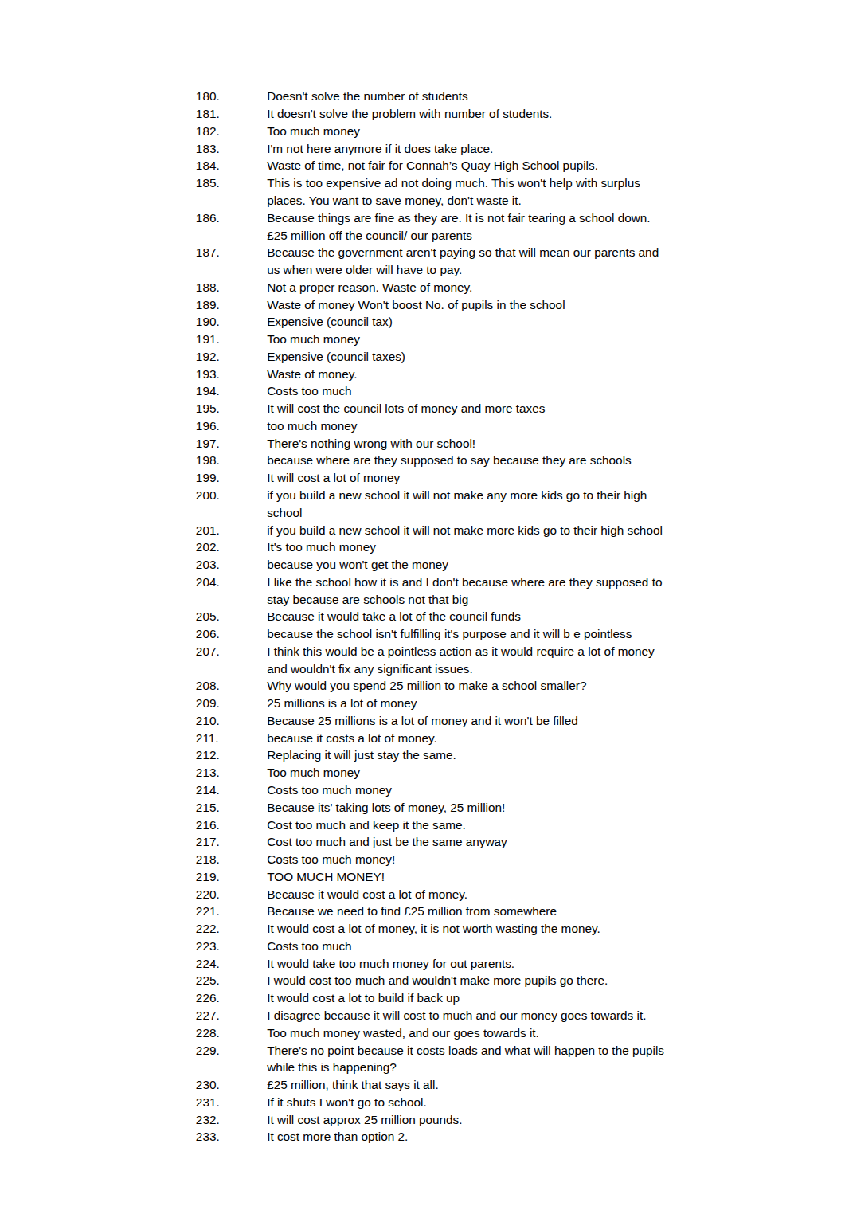180. Doesn't solve the number of students
181. It doesn't solve the problem with number of students.
182. Too much money
183. I'm not here anymore if it does take place.
184. Waste of time, not fair for Connah’s Quay High School pupils.
185. This is too expensive ad not doing much. This won't help with surplus places. You want to save money, don't waste it.
186. Because things are fine as they are. It is not fair tearing a school down. £25 million off the council/ our parents
187. Because the government aren't paying so that will mean our parents and us when were older will have to pay.
188. Not a proper reason. Waste of money.
189. Waste of money Won't boost No. of pupils in the school
190. Expensive (council tax)
191. Too much money
192. Expensive (council taxes)
193. Waste of money.
194. Costs too much
195. It will cost the council lots of money and more taxes
196. too much money
197. There's nothing wrong with our school!
198. because where are they supposed to say because they are schools
199. It will cost a lot of money
200. if you build a new school it will not make any more kids go to their high school
201. if you build a new school it will not make more kids go to their high school
202. It's too much money
203. because you won't get the money
204. I like the school how it is and I don't because where are they supposed to stay because are schools not that big
205. Because it would take a lot of the council funds
206. because the school isn't fulfilling it's purpose and it will b e pointless
207. I think this would be a pointless action as it would require a lot of money and wouldn't fix any significant issues.
208. Why would you spend 25 million to make a school smaller?
209. 25 millions is a lot of money
210. Because 25 millions is a lot of money and it won't be filled
211. because it costs a lot of money.
212. Replacing it will just stay the same.
213. Too much money
214. Costs too much money
215. Because its' taking lots of money, 25 million!
216. Cost too much and keep it the same.
217. Cost too much and just be the same anyway
218. Costs too much money!
219. TOO MUCH MONEY!
220. Because it would cost a lot of money.
221. Because we need to find £25 million from somewhere
222. It would cost a lot of money, it is not worth wasting the money.
223. Costs too much
224. It would take too much money for out parents.
225. I would cost too much and wouldn't make more pupils go there.
226. It would cost a lot to build if back up
227. I disagree because it will cost to much and our money goes towards it.
228. Too much money wasted, and our goes towards it.
229. There's no point because it costs loads and what will happen to the pupils while this is happening?
230.£25 million, think that says it all.
231. If it shuts I won't go to school.
232. It will cost approx 25 million pounds.
233. It cost more than option 2.